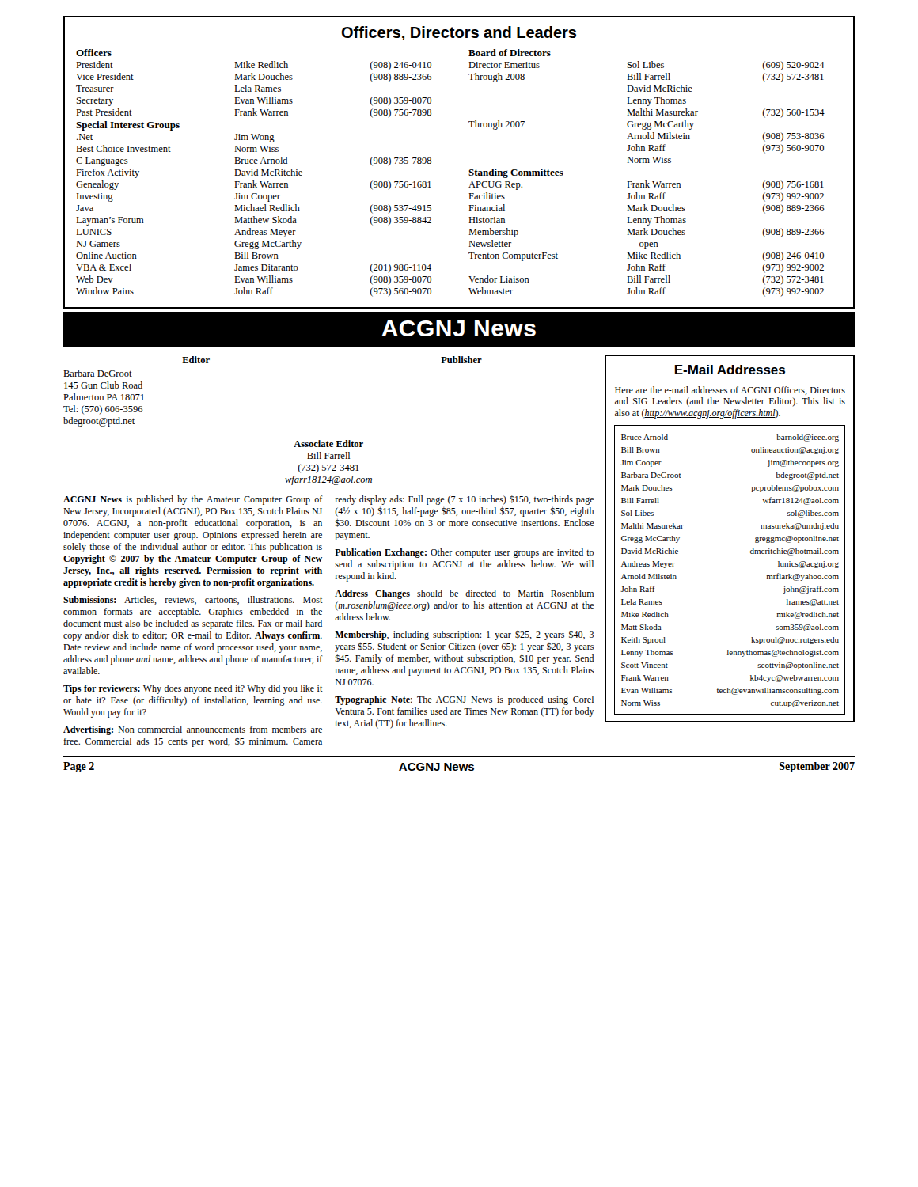Officers, Directors and Leaders
| Officers | | |
| President | Mike Redlich | (908) 246-0410 |
| Vice President | Mark Douches | (908) 889-2366 |
| Treasurer | Lela Rames | |
| Secretary | Evan Williams | (908) 359-8070 |
| Past President | Frank Warren | (908) 756-7898 |
| Special Interest Groups |
| .Net | Jim Wong | |
| Best Choice Investment | Norm Wiss | |
| C Languages | Bruce Arnold | (908) 735-7898 |
| Firefox Activity | David McRitchie | |
| Genealogy | Frank Warren | (908) 756-1681 |
| Investing | Jim Cooper | |
| Java | Michael Redlich | (908) 537-4915 |
| Layman’s Forum | Matthew Skoda | (908) 359-8842 |
| LUNICS | Andreas Meyer | |
| NJ Gamers | Gregg McCarthy | |
| Online Auction | Bill Brown | |
| VBA & Excel | James Ditaranto | (201) 986-1104 |
| Web Dev | Evan Williams | (908) 359-8070 |
| Window Pains | John Raff | (973) 560-9070 |
| Board of Directors | | |
| Director Emeritus | Sol Libes | (609) 520-9024 |
| Through 2008 | Bill Farrell | (732) 572-3481 |
| | David McRichie | |
| | Lenny Thomas | |
| | Malthi Masurekar | (732) 560-1534 |
| Through 2007 | Gregg McCarthy | |
| | Arnold Milstein | (908) 753-8036 |
| | John Raff | (973) 560-9070 |
| | Norm Wiss | |
| Standing Committees |
| APCUG Rep. | Frank Warren | (908) 756-1681 |
| Facilities | John Raff | (973) 992-9002 |
| Financial | Mark Douches | (908) 889-2366 |
| Historian | Lenny Thomas | |
| Membership | Mark Douches | (908) 889-2366 |
| Newsletter | — open — | |
| Trenton ComputerFest | Mike Redlich | (908) 246-0410 |
| | John Raff | (973) 992-9002 |
| Vendor Liaison | Bill Farrell | (732) 572-3481 |
| Webmaster | John Raff | (973) 992-9002 |
ACGNJ News
Editor Barbara DeGroot
145 Gun Club Road
Palmerton PA 18071
Tel: (570) 606-3596
bdegroot@ptd.net
Publisher
Associate Editor
Bill Farrell
(732) 572-3481
wfarr18124@aol.com
ACGNJ News is published by the Amateur Computer Group of New Jersey, Incorporated (ACGNJ), PO Box 135, Scotch Plains NJ 07076. ACGNJ, a non-profit educational corporation, is an independent computer user group. Opinions expressed herein are solely those of the individual author or editor. This publication is Copyright © 2007 by the Amateur Computer Group of New Jersey, Inc., all rights reserved. Permission to reprint with appropriate credit is hereby given to non-profit organizations.
Submissions: Articles, reviews, cartoons, illustrations. Most common formats are acceptable. Graphics embedded in the document must also be included as separate files. Fax or mail hard copy and/or disk to editor; OR e-mail to Editor. Always confirm. Date review and include name of word processor used, your name, address and phone and name, address and phone of manufacturer, if available.
Tips for reviewers: Why does anyone need it? Why did you like it or hate it? Ease (or difficulty) of installation, learning and use. Would you pay for it?
Advertising: Non-commercial announcements from members are free. Commercial ads 15 cents per word, $5 minimum. Camera ready display ads: Full page (7 x 10 inches) $150, two-thirds page (4½ x 10) $115, half-page $85, one-third $57, quarter $50, eighth $30. Discount 10% on 3 or more consecutive insertions. Enclose payment.
Publication Exchange: Other computer user groups are invited to send a subscription to ACGNJ at the address below. We will respond in kind.
Address Changes should be directed to Martin Rosenblum (m.rosenblum@ieee.org) and/or to his attention at ACGNJ at the address below.
Membership, including subscription: 1 year $25, 2 years $40, 3 years $55. Student or Senior Citizen (over 65): 1 year $20, 3 years $45. Family of member, without subscription, $10 per year. Send name, address and payment to ACGNJ, PO Box 135, Scotch Plains NJ 07076.
Typographic Note: The ACGNJ News is produced using Corel Ventura 5. Font families used are Times New Roman (TT) for body text, Arial (TT) for headlines.
E-Mail Addresses
Here are the e-mail addresses of ACGNJ Officers, Directors and SIG Leaders (and the Newsletter Editor). This list is also at (http://www.acgnj.org/officers.html).
| Bruce Arnold | barnold@ieee.org |
| Bill Brown | onlineauction@acgnj.org |
| Jim Cooper | jim@thecoopers.org |
| Barbara DeGroot | bdegroot@ptd.net |
| Mark Douches | pcproblems@pobox.com |
| Bill Farrell | wfarr18124@aol.com |
| Sol Libes | sol@libes.com |
| Malthi Masurekar | masureka@umdnj.edu |
| Gregg McCarthy | greggmc@optonline.net |
| David McRichie | dmcritchie@hotmail.com |
| Andreas Meyer | lunics@acgnj.org |
| Arnold Milstein | mrflark@yahoo.com |
| John Raff | john@jraff.com |
| Lela Rames | lrames@att.net |
| Mike Redlich | mike@redlich.net |
| Matt Skoda | som359@aol.com |
| Keith Sproul | ksproul@noc.rutgers.edu |
| Lenny Thomas | lennythomas@technologist.com |
| Scott Vincent | scottvin@optonline.net |
| Frank Warren | kb4cyc@webwarren.com |
| Evan Williams | tech@evanwilliamsconsulting.com |
| Norm Wiss | cut.up@verizon.net |
Page 2
ACGNJ News
September 2007